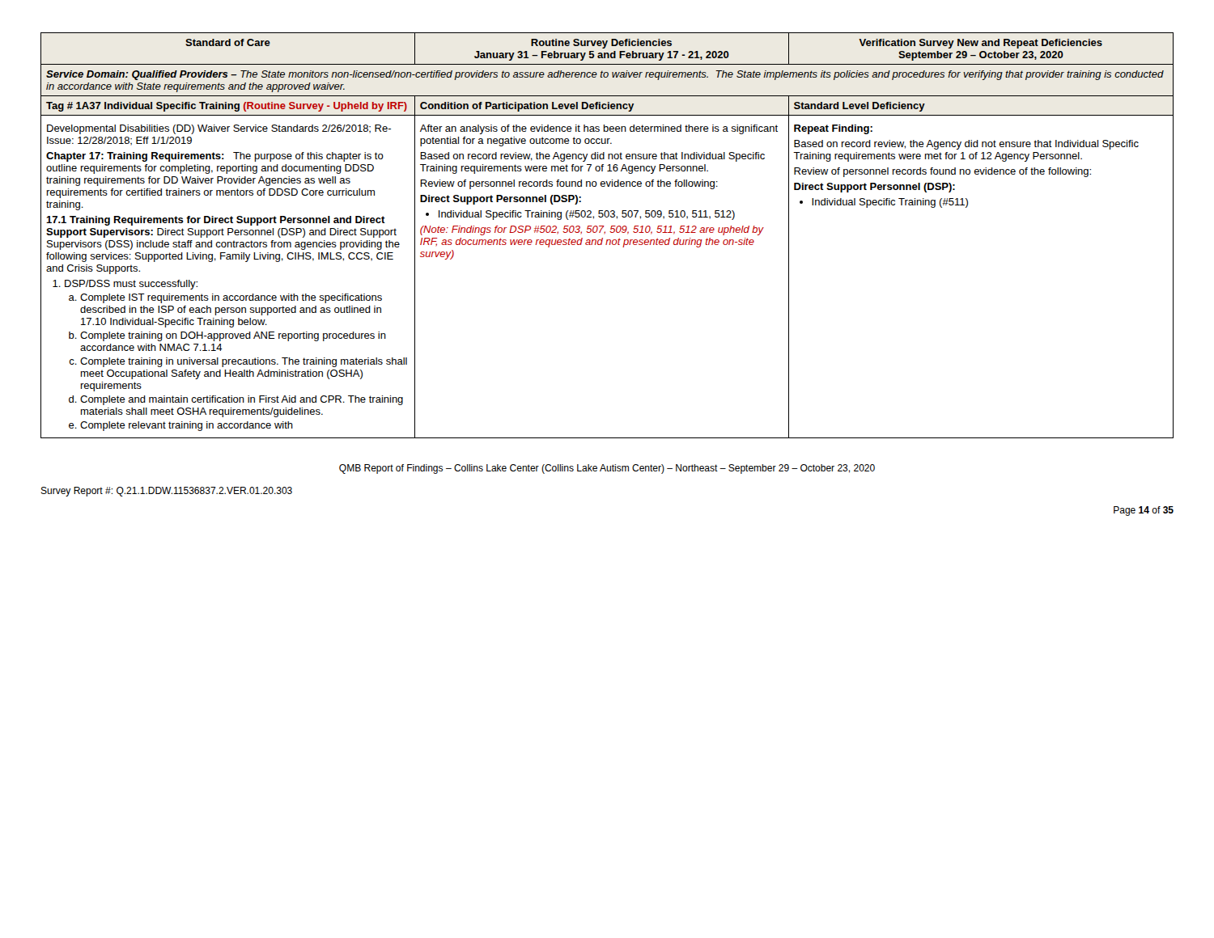| Standard of Care | Routine Survey Deficiencies January 31 – February 5 and February 17 - 21, 2020 | Verification Survey New and Repeat Deficiencies September 29 – October 23, 2020 |
| --- | --- | --- |
| Service Domain: Qualified Providers – The State monitors non-licensed/non-certified providers to assure adherence to waiver requirements. The State implements its policies and procedures for verifying that provider training is conducted in accordance with State requirements and the approved waiver. |
| Tag # 1A37 Individual Specific Training (Routine Survey - Upheld by IRF) | Condition of Participation Level Deficiency | Standard Level Deficiency |
| Developmental Disabilities (DD) Waiver Service Standards 2/26/2018; Re-Issue: 12/28/2018; Eff 1/1/2019 Chapter 17: Training Requirements: The purpose of this chapter is to outline requirements for completing, reporting and documenting DDSD training requirements for DD Waiver Provider Agencies as well as requirements for certified trainers or mentors of DDSD Core curriculum training. 17.1 Training Requirements for Direct Support Personnel and Direct Support Supervisors: Direct Support Personnel (DSP) and Direct Support Supervisors (DSS) include staff and contractors from agencies providing the following services: Supported Living, Family Living, CIHS, IMLS, CCS, CIE and Crisis Supports. DSP/DSS must successfully: Complete IST requirements in accordance with the specifications described in the ISP of each person supported and as outlined in 17.10 Individual-Specific Training below. Complete training on DOH-approved ANE reporting procedures in accordance with NMAC 7.1.14 Complete training in universal precautions. The training materials shall meet Occupational Safety and Health Administration (OSHA) requirements Complete and maintain certification in First Aid and CPR. The training materials shall meet OSHA requirements/guidelines. Complete relevant training in accordance with | After an analysis of the evidence it has been determined there is a significant potential for a negative outcome to occur. Based on record review, the Agency did not ensure that Individual Specific Training requirements were met for 7 of 16 Agency Personnel. Review of personnel records found no evidence of the following: Direct Support Personnel (DSP): Individual Specific Training (#502, 503, 507, 509, 510, 511, 512) (Note: Findings for DSP #502, 503, 507, 509, 510, 511, 512 are upheld by IRF, as documents were requested and not presented during the on-site survey) | Repeat Finding: Based on record review, the Agency did not ensure that Individual Specific Training requirements were met for 1 of 12 Agency Personnel. Review of personnel records found no evidence of the following: Direct Support Personnel (DSP): Individual Specific Training (#511) |
QMB Report of Findings – Collins Lake Center (Collins Lake Autism Center) – Northeast – September 29 – October 23, 2020
Survey Report #: Q.21.1.DDW.11536837.2.VER.01.20.303
Page 14 of 35